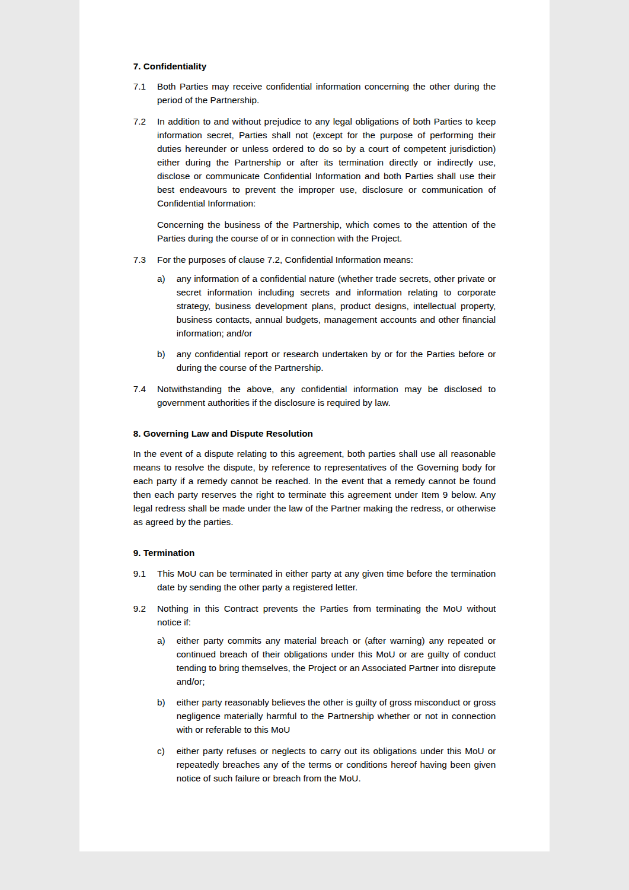7. Confidentiality
7.1
Both Parties may receive confidential information concerning the other during the period of the Partnership.
7.2
In addition to and without prejudice to any legal obligations of both Parties to keep information secret, Parties shall not (except for the purpose of performing their duties hereunder or unless ordered to do so by a court of competent jurisdiction) either during the Partnership or after its termination directly or indirectly use, disclose or communicate Confidential Information and both Parties shall use their best endeavours to prevent the improper use, disclosure or communication of Confidential Information:
Concerning the business of the Partnership, which comes to the attention of the Parties during the course of or in connection with the Project.
7.3
For the purposes of clause 7.2, Confidential Information means:
a) any information of a confidential nature (whether trade secrets, other private or secret information including secrets and information relating to corporate strategy, business development plans, product designs, intellectual property, business contacts, annual budgets, management accounts and other financial information; and/or
b) any confidential report or research undertaken by or for the Parties before or during the course of the Partnership.
7.4
Notwithstanding the above, any confidential information may be disclosed to government authorities if the disclosure is required by law.
8. Governing Law and Dispute Resolution
In the event of a dispute relating to this agreement, both parties shall use all reasonable means to resolve the dispute, by reference to representatives of the Governing body for each party if a remedy cannot be reached. In the event that a remedy cannot be found then each party reserves the right to terminate this agreement under Item 9 below. Any legal redress shall be made under the law of the Partner making the redress, or otherwise as agreed by the parties.
9. Termination
9.1
This MoU can be terminated in either party at any given time before the termination date by sending the other party a registered letter.
9.2
Nothing in this Contract prevents the Parties from terminating the MoU without notice if:
a) either party commits any material breach or (after warning) any repeated or continued breach of their obligations under this MoU or are guilty of conduct tending to bring themselves, the Project or an Associated Partner into disrepute and/or;
b) either party reasonably believes the other is guilty of gross misconduct or gross negligence materially harmful to the Partnership whether or not in connection with or referable to this MoU
c) either party refuses or neglects to carry out its obligations under this MoU or repeatedly breaches any of the terms or conditions hereof having been given notice of such failure or breach from the MoU.